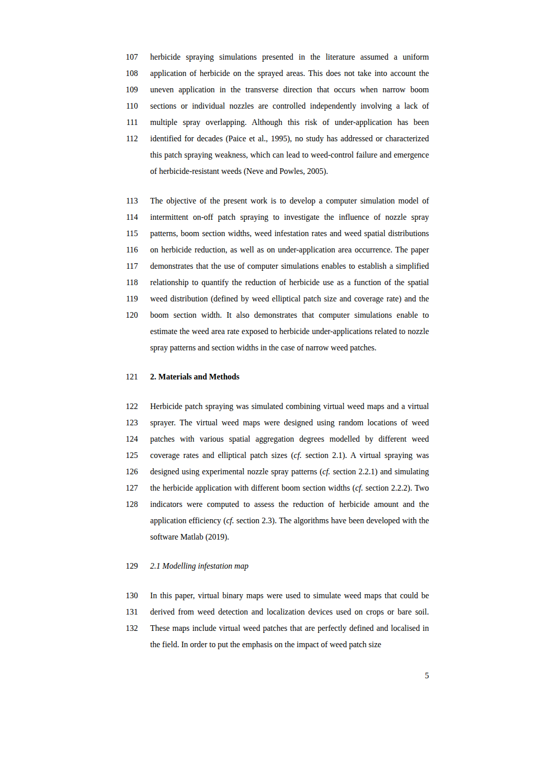107 108 109 110 111 112
herbicide spraying simulations presented in the literature assumed a uniform application of herbicide on the sprayed areas. This does not take into account the uneven application in the transverse direction that occurs when narrow boom sections or individual nozzles are controlled independently involving a lack of multiple spray overlapping. Although this risk of under-application has been identified for decades (Paice et al., 1995), no study has addressed or characterized this patch spraying weakness, which can lead to weed-control failure and emergence of herbicide-resistant weeds (Neve and Powles, 2005).
113 114 115 116 117 118 119 120
The objective of the present work is to develop a computer simulation model of intermittent on-off patch spraying to investigate the influence of nozzle spray patterns, boom section widths, weed infestation rates and weed spatial distributions on herbicide reduction, as well as on under-application area occurrence. The paper demonstrates that the use of computer simulations enables to establish a simplified relationship to quantify the reduction of herbicide use as a function of the spatial weed distribution (defined by weed elliptical patch size and coverage rate) and the boom section width. It also demonstrates that computer simulations enable to estimate the weed area rate exposed to herbicide under-applications related to nozzle spray patterns and section widths in the case of narrow weed patches.
121
2. Materials and Methods
122 123 124 125 126 127 128
Herbicide patch spraying was simulated combining virtual weed maps and a virtual sprayer. The virtual weed maps were designed using random locations of weed patches with various spatial aggregation degrees modelled by different weed coverage rates and elliptical patch sizes (cf. section 2.1). A virtual spraying was designed using experimental nozzle spray patterns (cf. section 2.2.1) and simulating the herbicide application with different boom section widths (cf. section 2.2.2). Two indicators were computed to assess the reduction of herbicide amount and the application efficiency (cf. section 2.3). The algorithms have been developed with the software Matlab (2019).
129
2.1 Modelling infestation map
130 131 132
In this paper, virtual binary maps were used to simulate weed maps that could be derived from weed detection and localization devices used on crops or bare soil. These maps include virtual weed patches that are perfectly defined and localised in the field. In order to put the emphasis on the impact of weed patch size
5